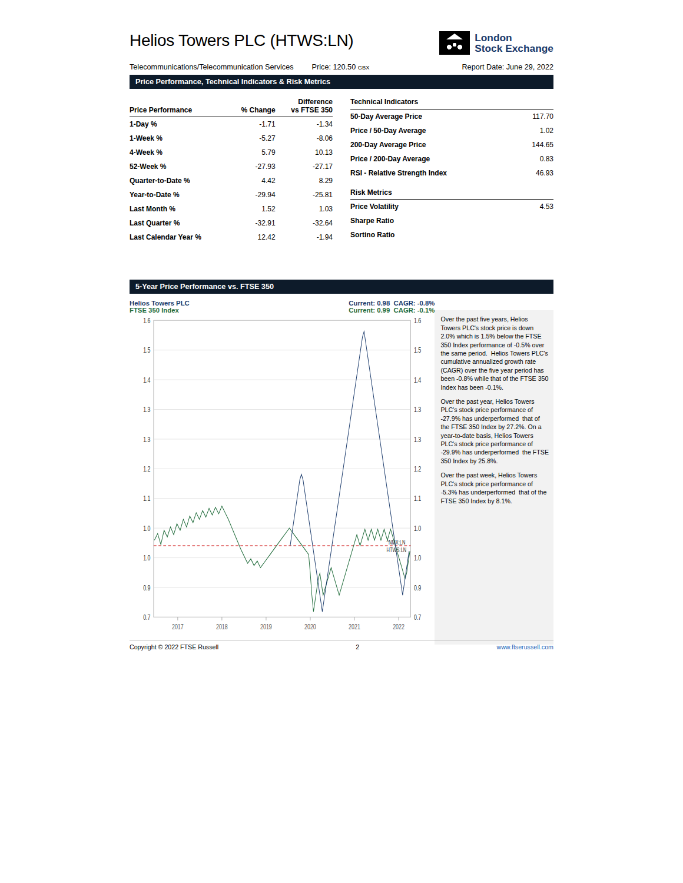Helios Towers PLC (HTWS:LN)
London
Stock Exchange
Telecommunications/Telecommunication Services
Price: 120.50 GBX
Report Date: June 29, 2022
Price Performance, Technical Indicators & Risk Metrics
| Price Performance | % Change | Difference vs FTSE 350 |
| --- | --- | --- |
| 1-Day % | -1.71 | -1.34 |
| 1-Week % | -5.27 | -8.06 |
| 4-Week % | 5.79 | 10.13 |
| 52-Week % | -27.93 | -27.17 |
| Quarter-to-Date % | 4.42 | 8.29 |
| Year-to-Date % | -29.94 | -25.81 |
| Last Month % | 1.52 | 1.03 |
| Last Quarter % | -32.91 | -32.64 |
| Last Calendar Year % | 12.42 | -1.94 |
| Technical Indicators | |
| --- | --- |
| 50-Day Average Price | 117.70 |
| Price / 50-Day Average | 1.02 |
| 200-Day Average Price | 144.65 |
| Price / 200-Day Average | 0.83 |
| RSI - Relative Strength Index | 46.93 |
| Risk Metrics |
| Price Volatility | 4.53 |
| Sharpe Ratio | |
| Sortino Ratio | |
5-Year Price Performance vs. FTSE 350
Helios Towers PLC
FTSE 350 Index
Current: 0.98 CAGR: -0.8%
Current: 0.99 CAGR: -0.1%
1.6 1.5 1.4 1.3 1.3 1.2 1.1 1.0 1.0 0.9 0.7 1.6 1.5 1.4 1.3 1.3 1.2 1.1 1.0 1.0 0.9 0.7 2017 2018 2019 2020 2021 2022 ^NMX:LN HTWS:LN
Over the past five years, Helios Towers PLC's stock price is down 2.0% which is 1.5% below the FTSE 350 Index performance of -0.5% over the same period. Helios Towers PLC's cumulative annualized growth rate (CAGR) over the five year period has been -0.8% while that of the FTSE 350 Index has been -0.1%.
Over the past year, Helios Towers PLC's stock price performance of -27.9% has underperformed that of the FTSE 350 Index by 27.2%. On a year-to-date basis, Helios Towers PLC's stock price performance of -29.9% has underperformed the FTSE 350 Index by 25.8%.
Over the past week, Helios Towers PLC's stock price performance of -5.3% has underperformed that of the FTSE 350 Index by 8.1%.
Copyright © 2022 FTSE Russell
2
www.ftserussell.com